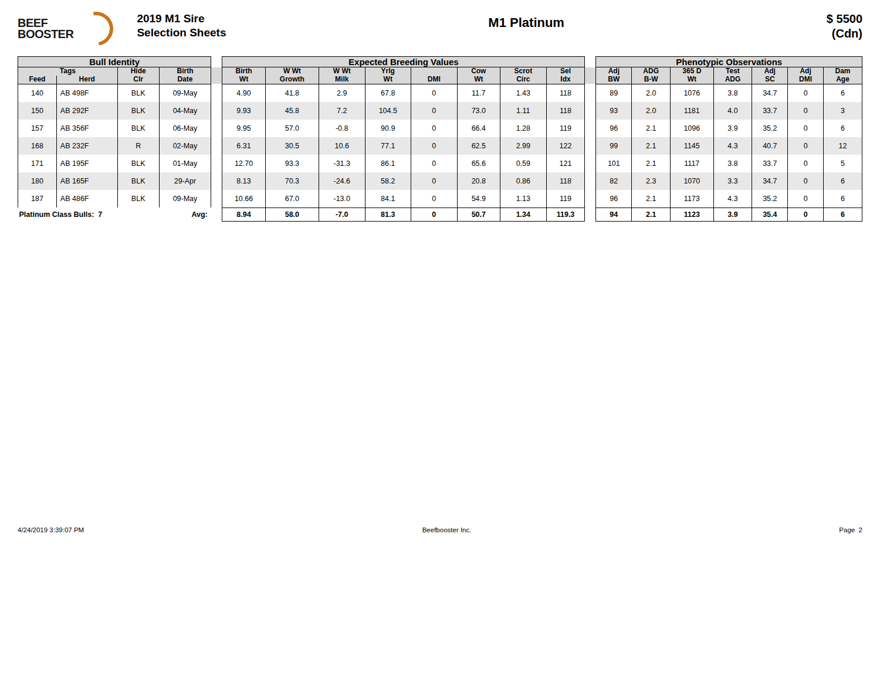BEEF
BOOSTER
2019 M1 Sire
Selection Sheets
M1 Platinum
$ 5500
(Cdn)
| Bull Identity | | Expected Breeding Values | | Phenotypic Observations |
| Tags | Hide | Birth | | Birth | W Wt | W Wt | Yrlg | | Cow | Scrot | Sel | | Adj | ADG | 365 D | Test | Adj | Adj | Dam |
| Feed | Herd | Clr | Date | | Wt | Growth | Milk | Wt | DMI | Wt | Circ | Idx | | BW | B-W | Wt | ADG | SC | DMI | Age |
| 140 | AB 498F | BLK | 09-May | | 4.90 | 41.8 | 2.9 | 67.8 | 0 | 11.7 | 1.43 | 118 | | 89 | 2.0 | 1076 | 3.8 | 34.7 | 0 | 6 |
| 150 | AB 292F | BLK | 04-May | | 9.93 | 45.8 | 7.2 | 104.5 | 0 | 73.0 | 1.11 | 118 | | 93 | 2.0 | 1181 | 4.0 | 33.7 | 0 | 3 |
| 157 | AB 356F | BLK | 06-May | | 9.95 | 57.0 | -0.8 | 90.9 | 0 | 66.4 | 1.28 | 119 | | 96 | 2.1 | 1096 | 3.9 | 35.2 | 0 | 6 |
| 168 | AB 232F | R | 02-May | | 6.31 | 30.5 | 10.6 | 77.1 | 0 | 62.5 | 2.99 | 122 | | 99 | 2.1 | 1145 | 4.3 | 40.7 | 0 | 12 |
| 171 | AB 195F | BLK | 01-May | | 12.70 | 93.3 | -31.3 | 86.1 | 0 | 65.6 | 0.59 | 121 | | 101 | 2.1 | 1117 | 3.8 | 33.7 | 0 | 5 |
| 180 | AB 165F | BLK | 29-Apr | | 8.13 | 70.3 | -24.6 | 58.2 | 0 | 20.8 | 0.86 | 118 | | 82 | 2.3 | 1070 | 3.3 | 34.7 | 0 | 6 |
| 187 | AB 486F | BLK | 09-May | | 10.66 | 67.0 | -13.0 | 84.1 | 0 | 54.9 | 1.13 | 119 | | 96 | 2.1 | 1173 | 4.3 | 35.2 | 0 | 6 |
| Platinum Class Bulls: 7 | Avg: | | 8.94 | 58.0 | -7.0 | 81.3 | 0 | 50.7 | 1.34 | 119.3 | | 94 | 2.1 | 1123 | 3.9 | 35.4 | 0 | 6 |
4/24/2019 3:39:07 PM
Beefbooster Inc.
Page 2